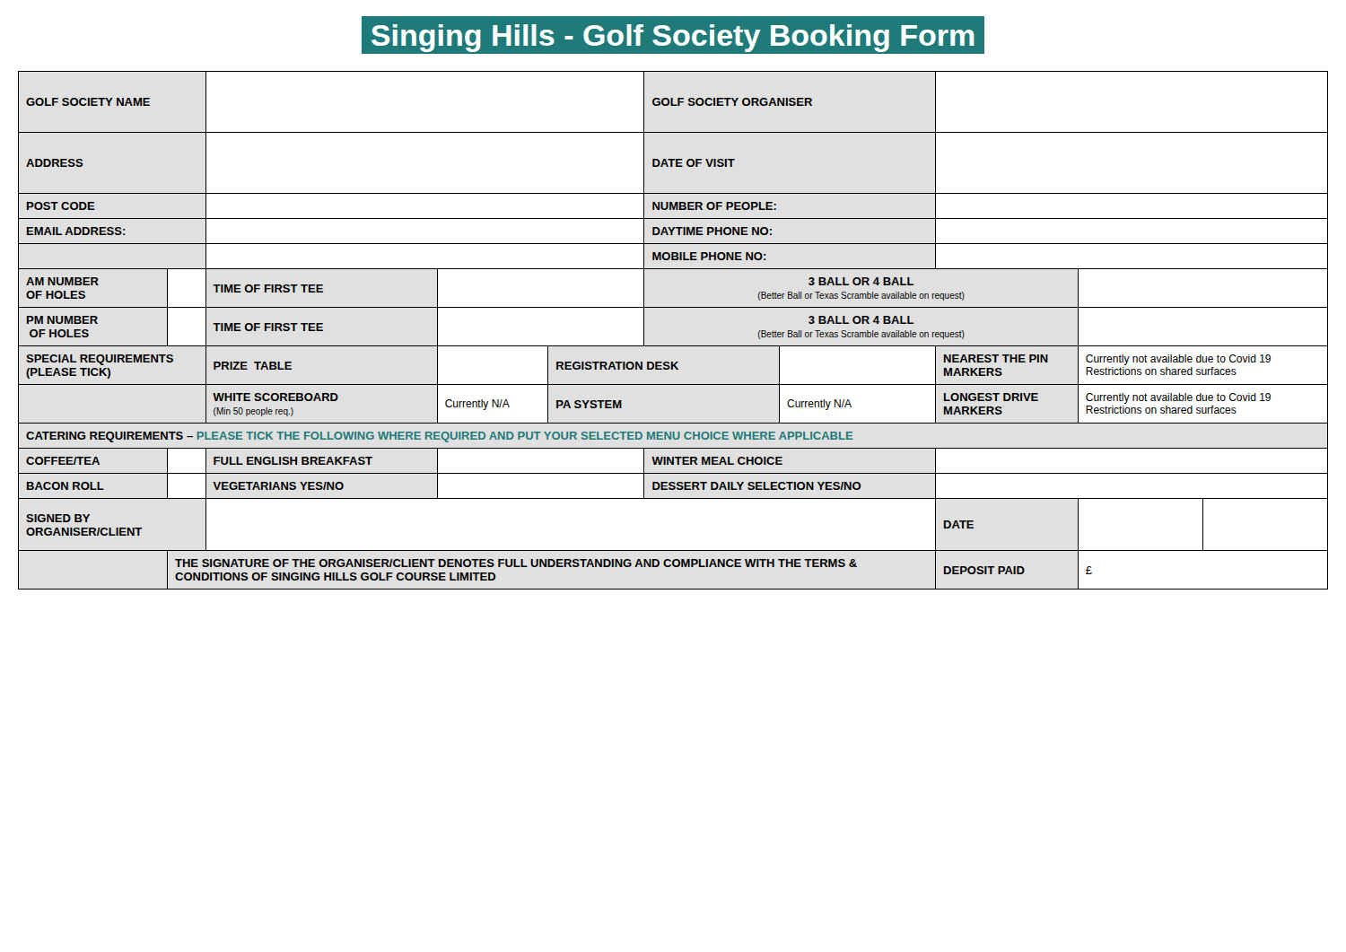Singing Hills - Golf Society Booking Form
| Golf Society Name | | Golf Society Organiser | |
| Address | | Date of Visit | |
| Post Code | | Number of People: | |
| Email Address: | | Daytime Phone No: | |
| | | Mobile Phone No: | |
| AM Number of Holes | | Time of First Tee | | 3 Ball or 4 Ball (Better Ball or Texas Scramble available on request) | |
| PM Number of Holes | | Time of First Tee | | 3 Ball or 4 Ball (Better Ball or Texas Scramble available on request) | |
| Special Requirements (Please Tick) | Prize Table | | Registration Desk | | Nearest the Pin Markers | Currently not available due to Covid 19 Restrictions on shared surfaces |
| | White Scoreboard (Min 50 people req.) | Currently N/A | PA System | Currently N/A | Longest Drive Markers | Currently not available due to Covid 19 Restrictions on shared surfaces |
| Catering Requirements – Please tick the following where required and put your selected menu choice where applicable |
| Coffee/Tea | | Full English Breakfast | | Winter Meal Choice | |
| Bacon Roll | | Vegetarians Yes/No | | Dessert Daily Selection Yes/No | |
| Signed by Organiser/Client | | Date | | |
| | The signature of the Organiser/Client denotes full understanding and compliance with the Terms & Conditions of Singing Hills Golf Course Limited | Deposit Paid | £ |